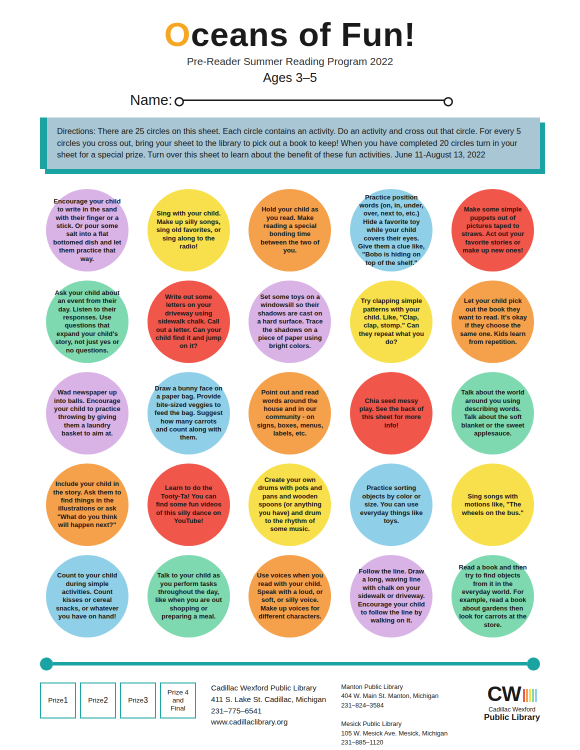Oceans of Fun!
Pre-Reader Summer Reading Program 2022
Ages 3–5
Name:
Directions: There are 25 circles on this sheet. Each circle contains an activity. Do an activity and cross out that circle. For every 5 circles you cross out, bring your sheet to the library to pick out a book to keep! When you have completed 20 circles turn in your sheet for a special prize. Turn over this sheet to learn about the benefit of these fun activities. June 11-August 13, 2022
Encourage your child to write in the sand with their finger or a stick. Or pour some salt into a flat bottomed dish and let them practice that way.
Sing with your child. Make up silly songs, sing old favorites, or sing along to the radio!
Hold your child as you read. Make reading a special bonding time between the two of you.
Practice position words (on, in, under, over, next to, etc.) Hide a favorite toy while your child covers their eyes. Give them a clue like, "Bobo is hiding on top of the shelf."
Make some simple puppets out of pictures taped to straws. Act out your favorite stories or make up new ones!
Ask your child about an event from their day. Listen to their responses. Use questions that expand your child's story, not just yes or no questions.
Write out some letters on your driveway using sidewalk chalk. Call out a letter. Can your child find it and jump on it?
Set some toys on a windowsill so their shadows are cast on a hard surface. Trace the shadows on a piece of paper using bright colors.
Try clapping simple patterns with your child. Like, "Clap, clap, stomp." Can they repeat what you do?
Let your child pick out the book they want to read. It's okay if they choose the same one. Kids learn from repetition.
Wad newspaper up into balls. Encourage your child to practice throwing by giving them a laundry basket to aim at.
Draw a bunny face on a paper bag. Provide bite-sized veggies to feed the bag. Suggest how many carrots and count along with them.
Point out and read words around the house and in our community - on signs, boxes, menus, labels, etc.
Chia seed messy play. See the back of this sheet for more info!
Talk about the world around you using describing words. Talk about the soft blanket or the sweet applesauce.
Include your child in the story. Ask them to find things in the illustrations or ask "What do you think will happen next?"
Learn to do the Tooty-Ta! You can find some fun videos of this silly dance on YouTube!
Create your own drums with pots and pans and wooden spoons (or anything you have) and drum to the rhythm of some music.
Practice sorting objects by color or size. You can use everyday things like toys.
Sing songs with motions like, "The wheels on the bus."
Count to your child during simple activities. Count kisses or cereal snacks, or whatever you have on hand!
Talk to your child as you perform tasks throughout the day, like when you are out shopping or preparing a meal.
Use voices when you read with your child. Speak with a loud, or soft, or silly voice. Make up voices for different characters.
Follow the line. Draw a long, waving line with chalk on your sidewalk or driveway. Encourage your child to follow the line by walking on it.
Read a book and then try to find objects from it in the everyday world. For example, read a book about gardens then look for carrots at the store.
Prize
1
Prize
2
Prize
3
Prize 4
and
Final
Cadillac Wexford Public Library
411 S. Lake St. Cadillac, Michigan
231–775–6541
www.cadillaclibrary.org
Manton Public Library
404 W. Main St. Manton, Michigan
231–824–3584
Mesick Public Library
105 W. Mesick Ave. Mesick, Michigan
231–885–1120
CW
Cadillac Wexford
Public Library